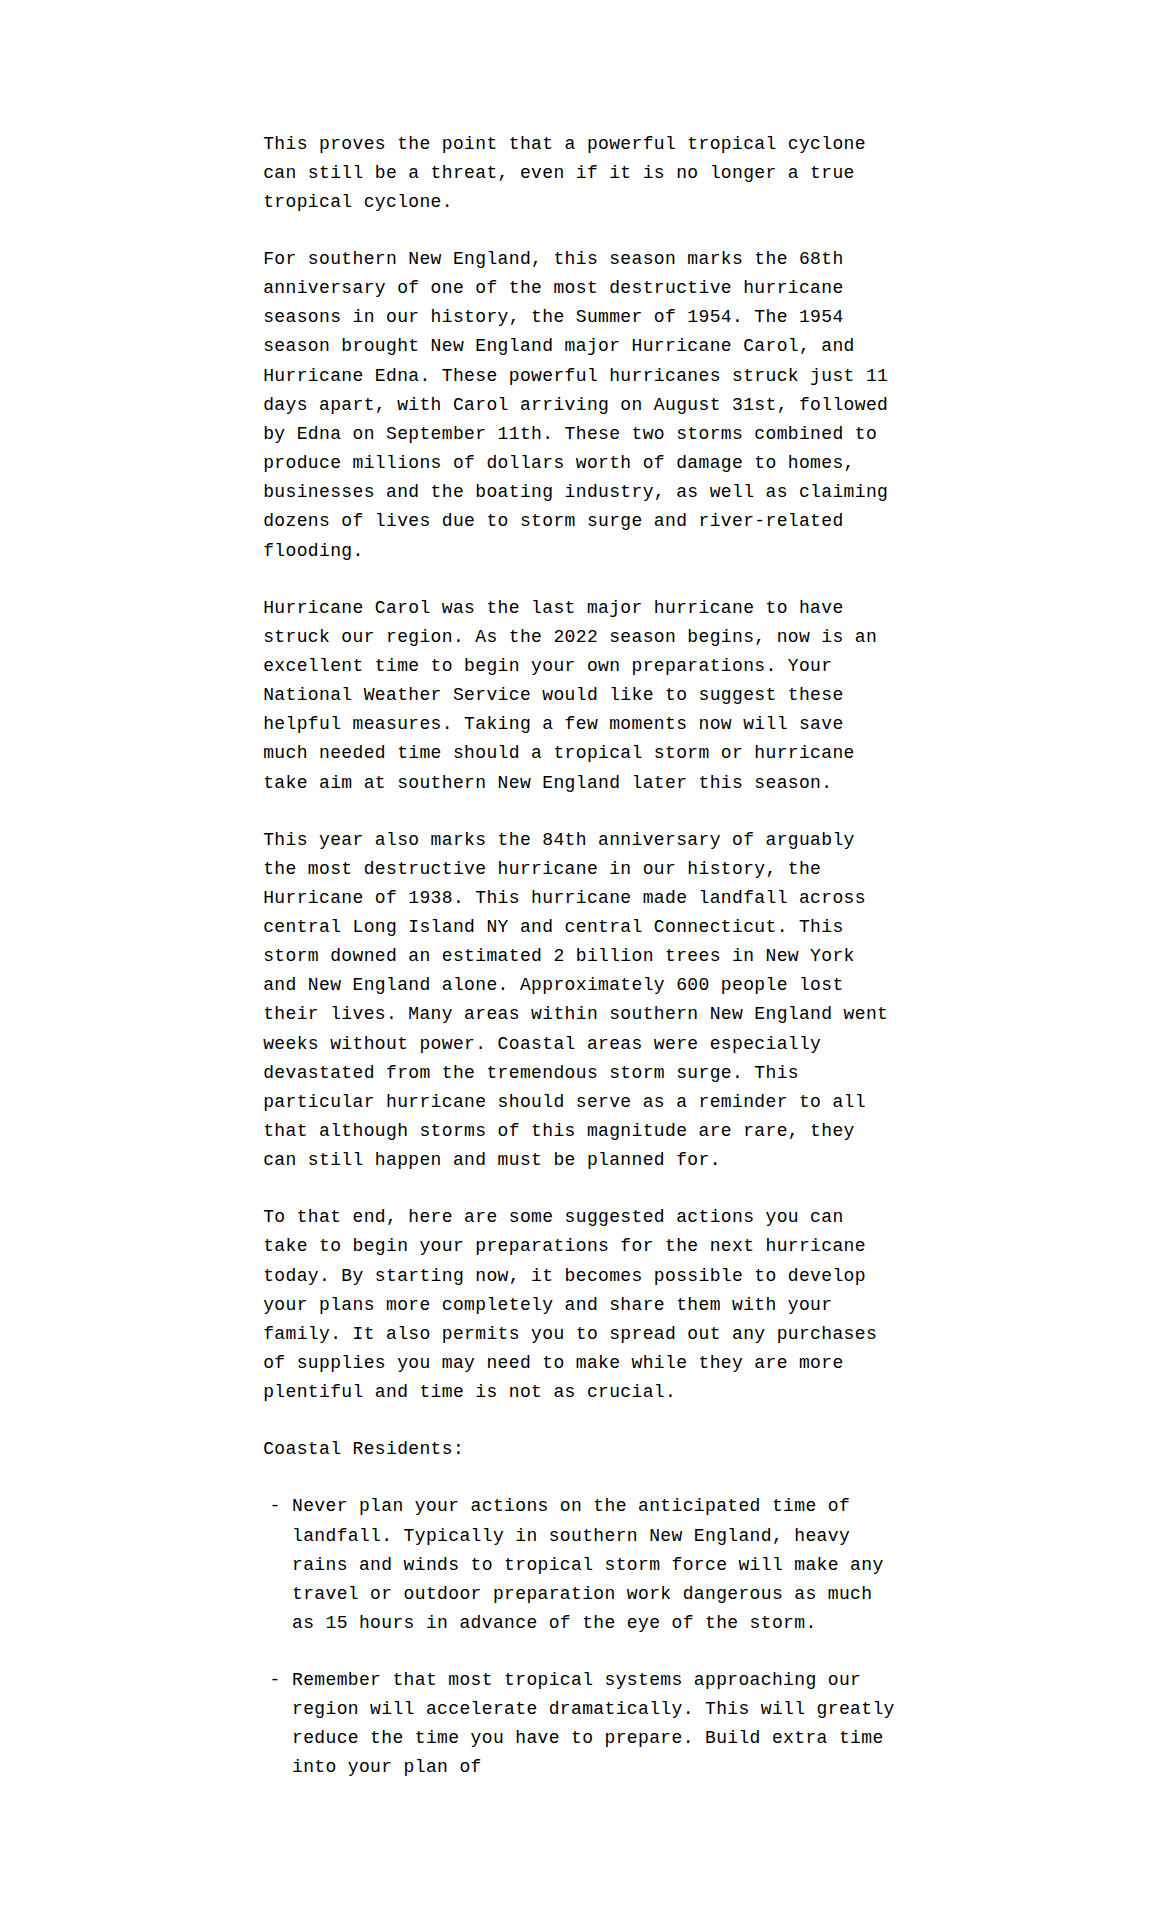This proves the point that a powerful tropical cyclone can still be a threat, even if it is no longer a true tropical cyclone.
For southern New England, this season marks the 68th anniversary of one of the most destructive hurricane seasons in our history, the Summer of 1954. The 1954 season brought New England major Hurricane Carol, and Hurricane Edna. These powerful hurricanes struck just 11 days apart, with Carol arriving on August 31st, followed by Edna on September 11th. These two storms combined to produce millions of dollars worth of damage to homes, businesses and the boating industry, as well as claiming dozens of lives due to storm surge and river-related flooding.
Hurricane Carol was the last major hurricane to have struck our region. As the 2022 season begins, now is an excellent time to begin your own preparations. Your National Weather Service would like to suggest these helpful measures. Taking a few moments now will save much needed time should a tropical storm or hurricane take aim at southern New England later this season.
This year also marks the 84th anniversary of arguably the most destructive hurricane in our history, the Hurricane of 1938. This hurricane made landfall across central Long Island NY and central Connecticut. This storm downed an estimated 2 billion trees in New York and New England alone. Approximately 600 people lost their lives. Many areas within southern New England went weeks without power. Coastal areas were especially devastated from the tremendous storm surge. This particular hurricane should serve as a reminder to all that although storms of this magnitude are rare, they can still happen and must be planned for.
To that end, here are some suggested actions you can take to begin your preparations for the next hurricane today. By starting now, it becomes possible to develop your plans more completely and share them with your family. It also permits you to spread out any purchases of supplies you may need to make while they are more plentiful and time is not as crucial.
Coastal Residents:
Never plan your actions on the anticipated time of landfall. Typically in southern New England, heavy rains and winds to tropical storm force will make any travel or outdoor preparation work dangerous as much as 15 hours in advance of the eye of the storm.
Remember that most tropical systems approaching our region will accelerate dramatically. This will greatly reduce the time you have to prepare. Build extra time into your plan of